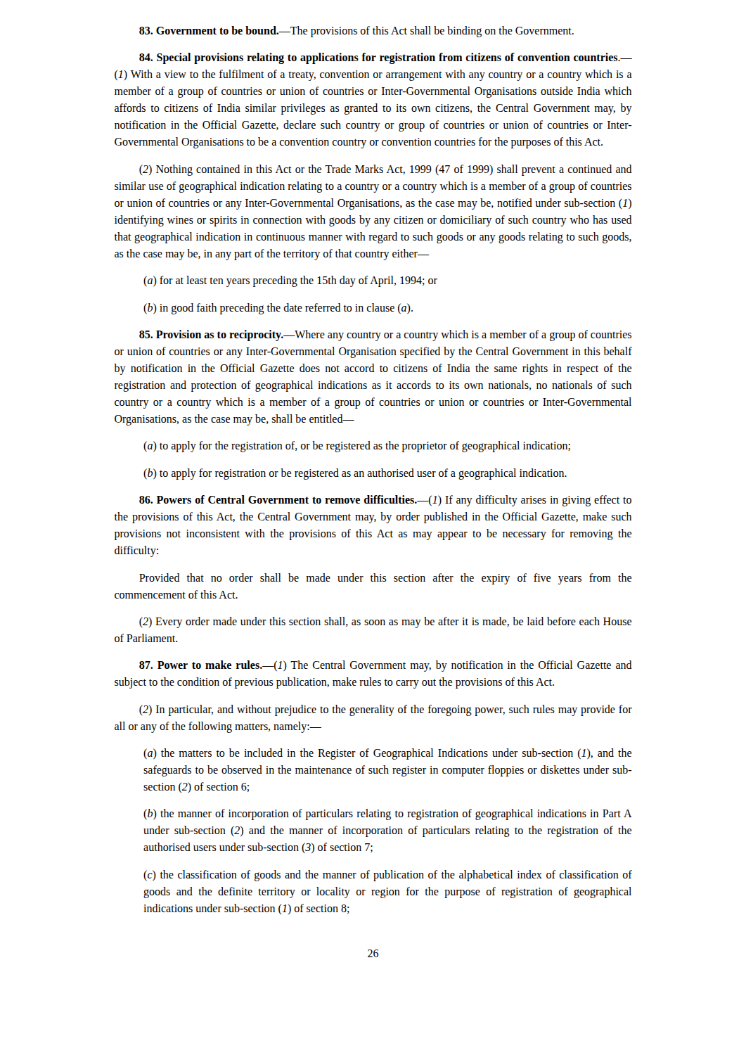83. Government to be bound.—The provisions of this Act shall be binding on the Government.
84. Special provisions relating to applications for registration from citizens of convention countries.—(1) With a view to the fulfilment of a treaty, convention or arrangement with any country or a country which is a member of a group of countries or union of countries or Inter-Governmental Organisations outside India which affords to citizens of India similar privileges as granted to its own citizens, the Central Government may, by notification in the Official Gazette, declare such country or group of countries or union of countries or Inter-Governmental Organisations to be a convention country or convention countries for the purposes of this Act.
(2) Nothing contained in this Act or the Trade Marks Act, 1999 (47 of 1999) shall prevent a continued and similar use of geographical indication relating to a country or a country which is a member of a group of countries or union of countries or any Inter-Governmental Organisations, as the case may be, notified under sub-section (1) identifying wines or spirits in connection with goods by any citizen or domiciliary of such country who has used that geographical indication in continuous manner with regard to such goods or any goods relating to such goods, as the case may be, in any part of the territory of that country either—
(a) for at least ten years preceding the 15th day of April, 1994; or
(b) in good faith preceding the date referred to in clause (a).
85. Provision as to reciprocity.—Where any country or a country which is a member of a group of countries or union of countries or any Inter-Governmental Organisation specified by the Central Government in this behalf by notification in the Official Gazette does not accord to citizens of India the same rights in respect of the registration and protection of geographical indications as it accords to its own nationals, no nationals of such country or a country which is a member of a group of countries or union or countries or Inter-Governmental Organisations, as the case may be, shall be entitled—
(a) to apply for the registration of, or be registered as the proprietor of geographical indication;
(b) to apply for registration or be registered as an authorised user of a geographical indication.
86. Powers of Central Government to remove difficulties.—(1) If any difficulty arises in giving effect to the provisions of this Act, the Central Government may, by order published in the Official Gazette, make such provisions not inconsistent with the provisions of this Act as may appear to be necessary for removing the difficulty:
Provided that no order shall be made under this section after the expiry of five years from the commencement of this Act.
(2) Every order made under this section shall, as soon as may be after it is made, be laid before each House of Parliament.
87. Power to make rules.—(1) The Central Government may, by notification in the Official Gazette and subject to the condition of previous publication, make rules to carry out the provisions of this Act.
(2) In particular, and without prejudice to the generality of the foregoing power, such rules may provide for all or any of the following matters, namely:—
(a) the matters to be included in the Register of Geographical Indications under sub-section (1), and the safeguards to be observed in the maintenance of such register in computer floppies or diskettes under sub-section (2) of section 6;
(b) the manner of incorporation of particulars relating to registration of geographical indications in Part A under sub-section (2) and the manner of incorporation of particulars relating to the registration of the authorised users under sub-section (3) of section 7;
(c) the classification of goods and the manner of publication of the alphabetical index of classification of goods and the definite territory or locality or region for the purpose of registration of geographical indications under sub-section (1) of section 8;
26